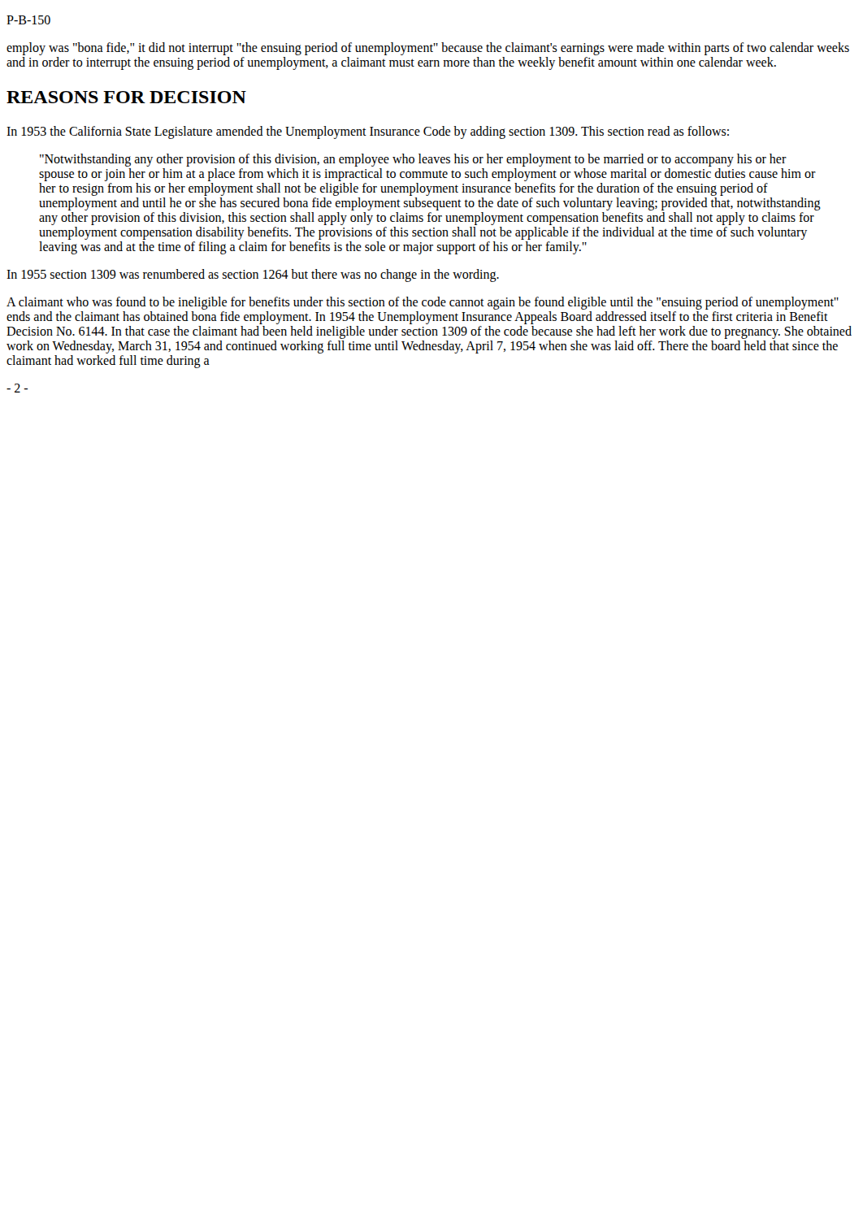P-B-150
employ was "bona fide," it did not interrupt "the ensuing period of unemployment" because the claimant's earnings were made within parts of two calendar weeks and in order to interrupt the ensuing period of unemployment, a claimant must earn more than the weekly benefit amount within one calendar week.
REASONS FOR DECISION
In 1953 the California State Legislature amended the Unemployment Insurance Code by adding section 1309. This section read as follows:
"Notwithstanding any other provision of this division, an employee who leaves his or her employment to be married or to accompany his or her spouse to or join her or him at a place from which it is impractical to commute to such employment or whose marital or domestic duties cause him or her to resign from his or her employment shall not be eligible for unemployment insurance benefits for the duration of the ensuing period of unemployment and until he or she has secured bona fide employment subsequent to the date of such voluntary leaving; provided that, notwithstanding any other provision of this division, this section shall apply only to claims for unemployment compensation benefits and shall not apply to claims for unemployment compensation disability benefits. The provisions of this section shall not be applicable if the individual at the time of such voluntary leaving was and at the time of filing a claim for benefits is the sole or major support of his or her family."
In 1955 section 1309 was renumbered as section 1264 but there was no change in the wording.
A claimant who was found to be ineligible for benefits under this section of the code cannot again be found eligible until the "ensuing period of unemployment" ends and the claimant has obtained bona fide employment. In 1954 the Unemployment Insurance Appeals Board addressed itself to the first criteria in Benefit Decision No. 6144. In that case the claimant had been held ineligible under section 1309 of the code because she had left her work due to pregnancy. She obtained work on Wednesday, March 31, 1954 and continued working full time until Wednesday, April 7, 1954 when she was laid off. There the board held that since the claimant had worked full time during a
- 2 -